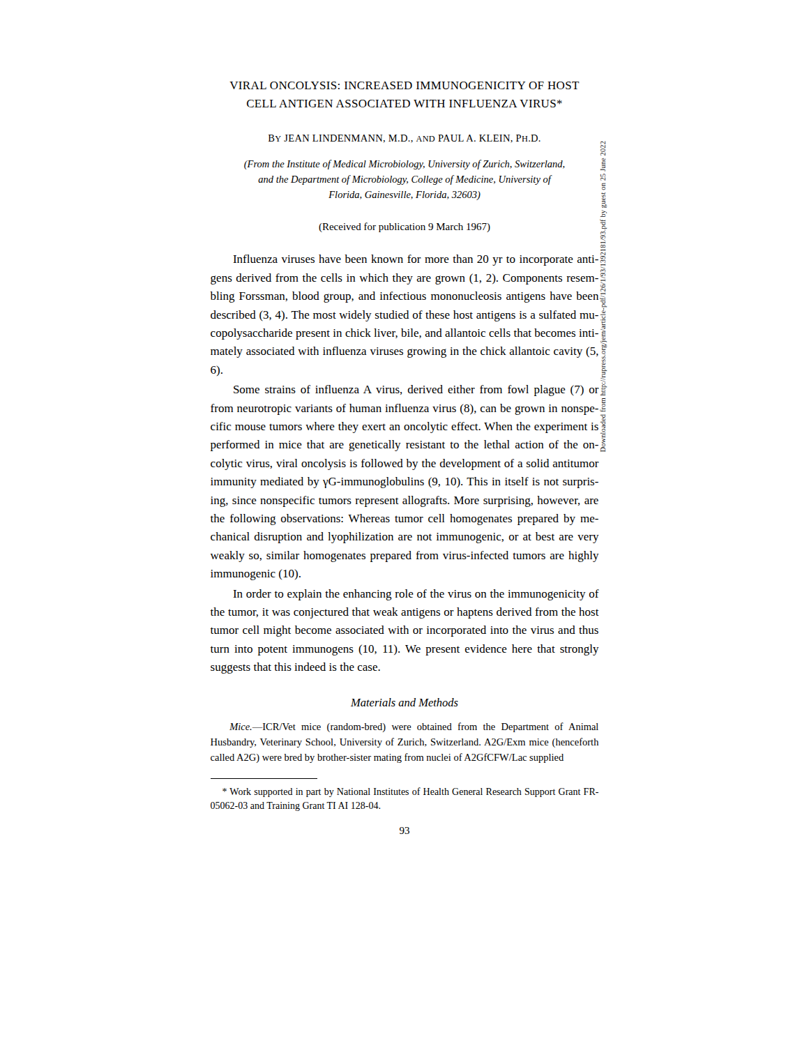Downloaded from http://rupress.org/jem/article-pdf/126/1/93/1392181/93.pdf by guest on 25 June 2022
VIRAL ONCOLYSIS: INCREASED IMMUNOGENICITY OF HOST
CELL ANTIGEN ASSOCIATED WITH INFLUENZA VIRUS*
BY JEAN LINDENMANN, M.D., AND PAUL A. KLEIN, PH.D.
(From the Institute of Medical Microbiology, University of Zurich, Switzerland,
and the Department of Microbiology, College of Medicine, University of
Florida, Gainesville, Florida, 32603)
(Received for publication 9 March 1967)
Influenza viruses have been known for more than 20 yr to incorporate antigens derived from the cells in which they are grown (1, 2). Components resembling Forssman, blood group, and infectious mononucleosis antigens have been described (3, 4). The most widely studied of these host antigens is a sulfated mucopolysaccharide present in chick liver, bile, and allantoic cells that becomes intimately associated with influenza viruses growing in the chick allantoic cavity (5, 6).
Some strains of influenza A virus, derived either from fowl plague (7) or from neurotropic variants of human influenza virus (8), can be grown in nonspecific mouse tumors where they exert an oncolytic effect. When the experiment is performed in mice that are genetically resistant to the lethal action of the oncolytic virus, viral oncolysis is followed by the development of a solid antitumor immunity mediated by γG-immunoglobulins (9, 10). This in itself is not surprising, since nonspecific tumors represent allografts. More surprising, however, are the following observations: Whereas tumor cell homogenates prepared by mechanical disruption and lyophilization are not immunogenic, or at best are very weakly so, similar homogenates prepared from virus-infected tumors are highly immunogenic (10).
In order to explain the enhancing role of the virus on the immunogenicity of the tumor, it was conjectured that weak antigens or haptens derived from the host tumor cell might become associated with or incorporated into the virus and thus turn into potent immunogens (10, 11). We present evidence here that strongly suggests that this indeed is the case.
Materials and Methods
Mice.—ICR/Vet mice (random-bred) were obtained from the Department of Animal Husbandry, Veterinary School, University of Zurich, Switzerland. A2G/Exm mice (henceforth called A2G) were bred by brother-sister mating from nuclei of A2GfCFW/Lac supplied
* Work supported in part by National Institutes of Health General Research Support Grant FR-05062-03 and Training Grant TI AI 128-04.
93